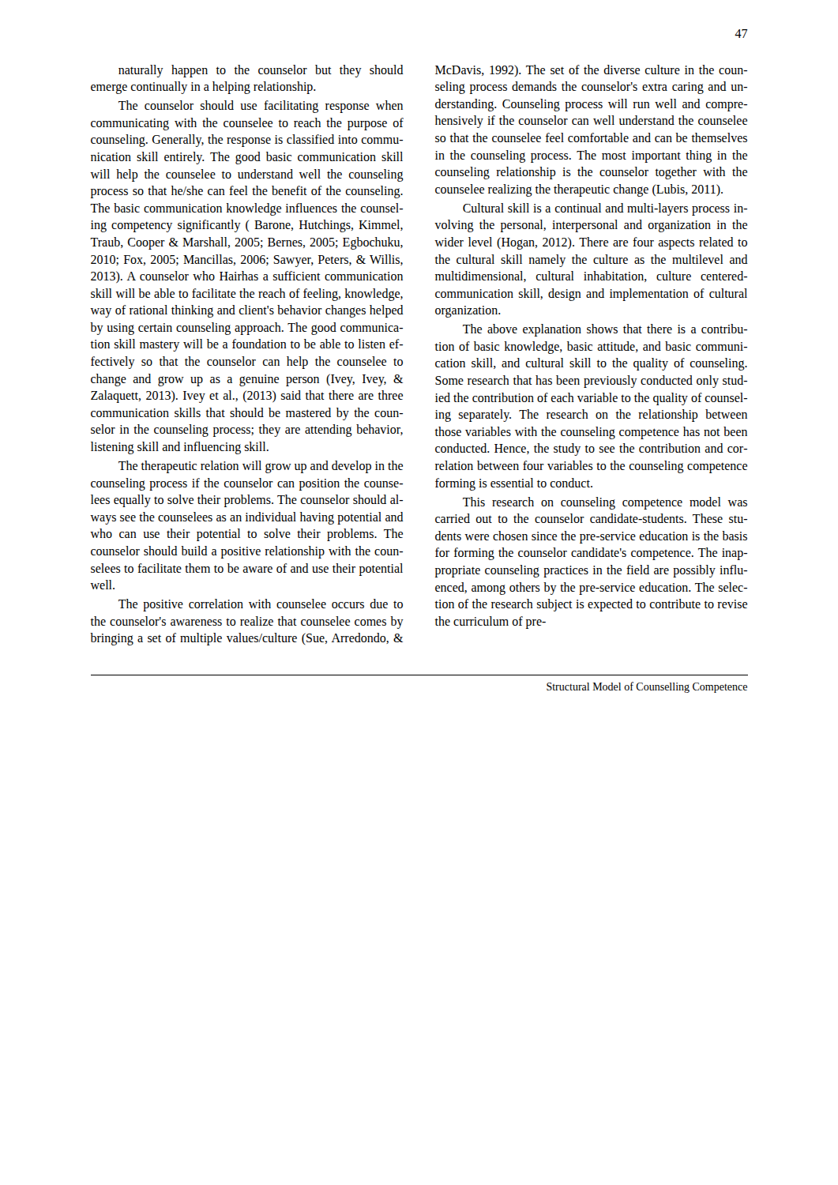47
naturally happen to the counselor but they should emerge continually in a helping relationship.
The counselor should use facilitating response when communicating with the counselee to reach the purpose of counseling. Generally, the response is classified into communication skill entirely. The good basic communication skill will help the counselee to understand well the counseling process so that he/she can feel the benefit of the counseling. The basic communication knowledge influences the counseling competency significantly ( Barone, Hutchings, Kimmel, Traub, Cooper & Marshall, 2005; Bernes, 2005; Egbochuku, 2010; Fox, 2005; Mancillas, 2006; Sawyer, Peters, & Willis, 2013). A counselor who Hairhas a sufficient communication skill will be able to facilitate the reach of feeling, knowledge, way of rational thinking and client's behavior changes helped by using certain counseling approach. The good communication skill mastery will be a foundation to be able to listen effectively so that the counselor can help the counselee to change and grow up as a genuine person (Ivey, Ivey, & Zalaquett, 2013). Ivey et al., (2013) said that there are three communication skills that should be mastered by the counselor in the counseling process; they are attending behavior, listening skill and influencing skill.
The therapeutic relation will grow up and develop in the counseling process if the counselor can position the counselees equally to solve their problems. The counselor should always see the counselees as an individual having potential and who can use their potential to solve their problems. The counselor should build a positive relationship with the counselees to facilitate them to be aware of and use their potential well.
The positive correlation with counselee occurs due to the counselor's awareness to realize that counselee comes by bringing a set of multiple values/culture (Sue, Arredondo, & McDavis, 1992). The set of the diverse culture in the counseling process demands the counselor's extra caring and understanding. Counseling process will run well and comprehensively if the counselor can well understand the counselee so that the counselee feel comfortable and can be themselves in the counseling process. The most important thing in the counseling relationship is the counselor together with the counselee realizing the therapeutic change (Lubis, 2011).
Cultural skill is a continual and multi-layers process involving the personal, interpersonal and organization in the wider level (Hogan, 2012). There are four aspects related to the cultural skill namely the culture as the multilevel and multidimensional, cultural inhabitation, culture centered-communication skill, design and implementation of cultural organization.
The above explanation shows that there is a contribution of basic knowledge, basic attitude, and basic communication skill, and cultural skill to the quality of counseling. Some research that has been previously conducted only studied the contribution of each variable to the quality of counseling separately. The research on the relationship between those variables with the counseling competence has not been conducted. Hence, the study to see the contribution and correlation between four variables to the counseling competence forming is essential to conduct.
This research on counseling competence model was carried out to the counselor candidate-students. These students were chosen since the pre-service education is the basis for forming the counselor candidate's competence. The inappropriate counseling practices in the field are possibly influenced, among others by the pre-service education. The selection of the research subject is expected to contribute to revise the curriculum of pre-
Structural Model of Counselling Competence